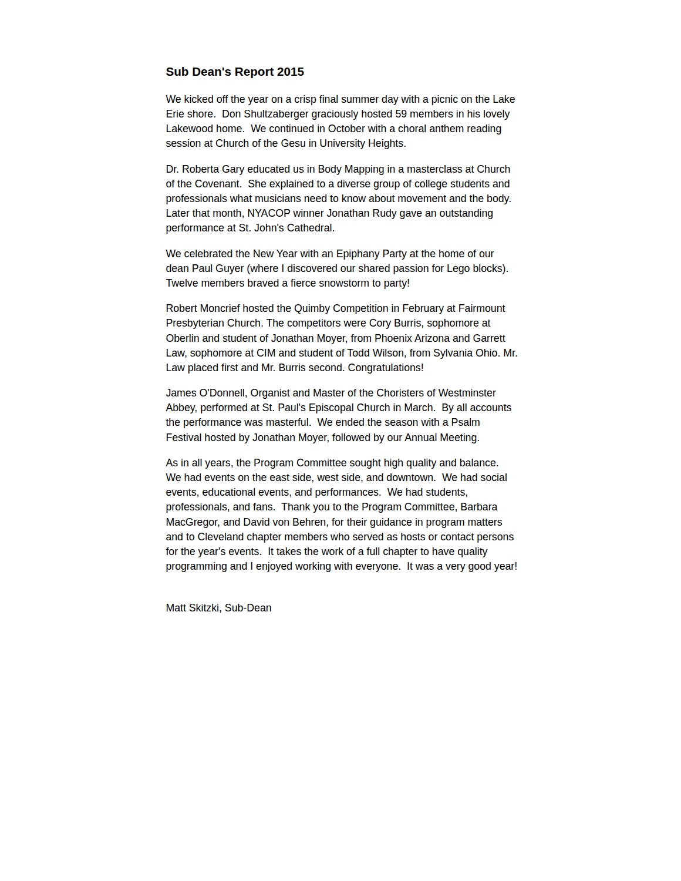Sub Dean's Report 2015
We kicked off the year on a crisp final summer day with a picnic on the Lake Erie shore. Don Shultzaberger graciously hosted 59 members in his lovely Lakewood home. We continued in October with a choral anthem reading session at Church of the Gesu in University Heights.
Dr. Roberta Gary educated us in Body Mapping in a masterclass at Church of the Covenant. She explained to a diverse group of college students and professionals what musicians need to know about movement and the body. Later that month, NYACOP winner Jonathan Rudy gave an outstanding performance at St. John's Cathedral.
We celebrated the New Year with an Epiphany Party at the home of our dean Paul Guyer (where I discovered our shared passion for Lego blocks). Twelve members braved a fierce snowstorm to party!
Robert Moncrief hosted the Quimby Competition in February at Fairmount Presbyterian Church. The competitors were Cory Burris, sophomore at Oberlin and student of Jonathan Moyer, from Phoenix Arizona and Garrett Law, sophomore at CIM and student of Todd Wilson, from Sylvania Ohio. Mr. Law placed first and Mr. Burris second. Congratulations!
James O'Donnell, Organist and Master of the Choristers of Westminster Abbey, performed at St. Paul's Episcopal Church in March. By all accounts the performance was masterful. We ended the season with a Psalm Festival hosted by Jonathan Moyer, followed by our Annual Meeting.
As in all years, the Program Committee sought high quality and balance. We had events on the east side, west side, and downtown. We had social events, educational events, and performances. We had students, professionals, and fans. Thank you to the Program Committee, Barbara MacGregor, and David von Behren, for their guidance in program matters and to Cleveland chapter members who served as hosts or contact persons for the year's events. It takes the work of a full chapter to have quality programming and I enjoyed working with everyone. It was a very good year!
Matt Skitzki, Sub-Dean